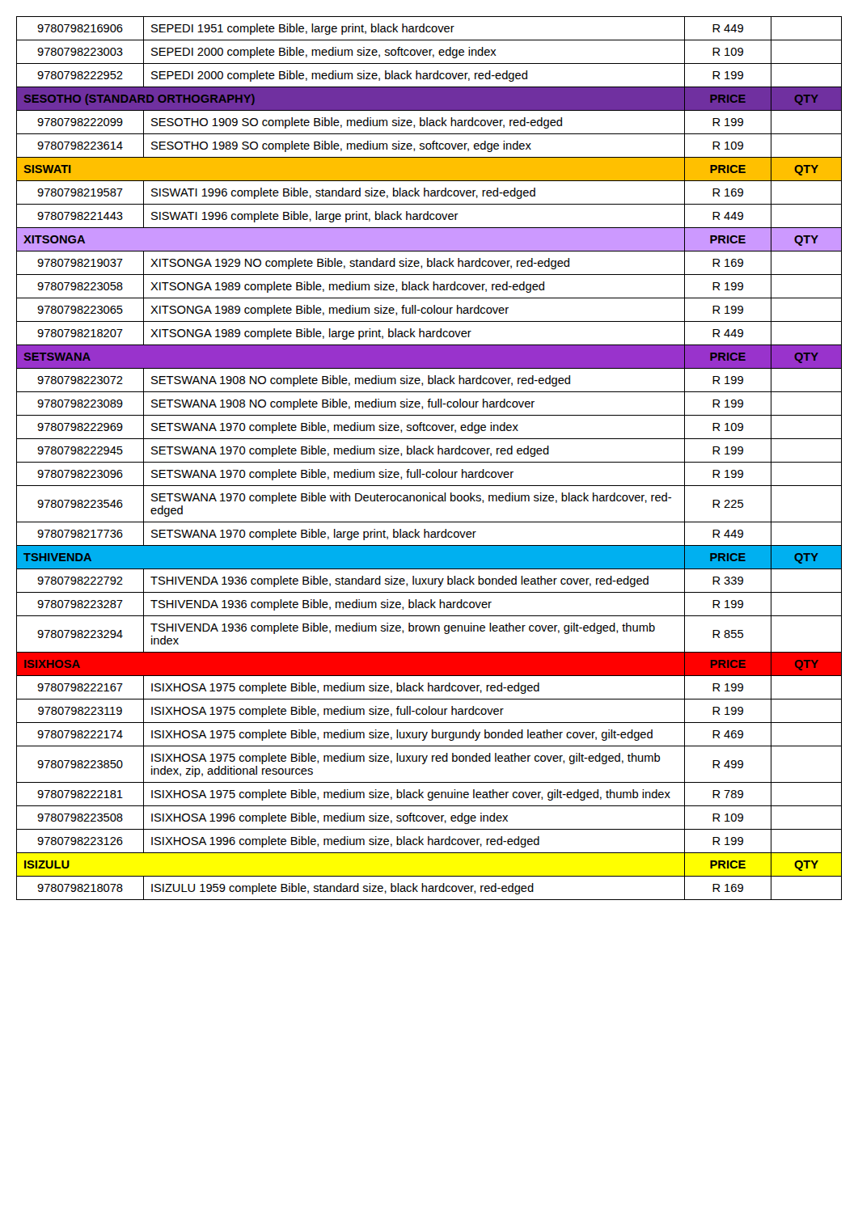| 9780798216906 | SEPEDI 1951 complete Bible, large print, black hardcover | R 449 | |
| 9780798223003 | SEPEDI 2000 complete Bible, medium size, softcover, edge index | R 109 | |
| 9780798222952 | SEPEDI 2000 complete Bible, medium size, black hardcover, red-edged | R 199 | |
| SESOTHO (STANDARD ORTHOGRAPHY) | PRICE | QTY |
| 9780798222099 | SESOTHO 1909 SO complete Bible, medium size, black hardcover, red-edged | R 199 | |
| 9780798223614 | SESOTHO 1989 SO complete Bible, medium size, softcover, edge index | R 109 | |
| SISWATI | PRICE | QTY |
| 9780798219587 | SISWATI 1996 complete Bible, standard size, black hardcover, red-edged | R 169 | |
| 9780798221443 | SISWATI 1996 complete Bible, large print, black hardcover | R 449 | |
| XITSONGA | PRICE | QTY |
| 9780798219037 | XITSONGA 1929 NO complete Bible, standard size, black hardcover, red-edged | R 169 | |
| 9780798223058 | XITSONGA 1989 complete Bible, medium size, black hardcover, red-edged | R 199 | |
| 9780798223065 | XITSONGA 1989 complete Bible, medium size, full-colour hardcover | R 199 | |
| 9780798218207 | XITSONGA 1989 complete Bible, large print, black hardcover | R 449 | |
| SETSWANA | PRICE | QTY |
| 9780798223072 | SETSWANA 1908 NO complete Bible, medium size, black hardcover, red-edged | R 199 | |
| 9780798223089 | SETSWANA 1908 NO complete Bible, medium size, full-colour hardcover | R 199 | |
| 9780798222969 | SETSWANA 1970 complete Bible, medium size, softcover, edge index | R 109 | |
| 9780798222945 | SETSWANA 1970 complete Bible, medium size, black hardcover, red edged | R 199 | |
| 9780798223096 | SETSWANA 1970 complete Bible, medium size, full-colour hardcover | R 199 | |
| 9780798223546 | SETSWANA 1970 complete Bible with Deuterocanonical books, medium size, black hardcover, red-edged | R 225 | |
| 9780798217736 | SETSWANA 1970 complete Bible, large print, black hardcover | R 449 | |
| TSHIVENDA | PRICE | QTY |
| 9780798222792 | TSHIVENDA 1936 complete Bible, standard size, luxury black bonded leather cover, red-edged | R 339 | |
| 9780798223287 | TSHIVENDA 1936 complete Bible, medium size, black hardcover | R 199 | |
| 9780798223294 | TSHIVENDA 1936 complete Bible, medium size, brown genuine leather cover, gilt-edged, thumb index | R 855 | |
| ISIXHOSA | PRICE | QTY |
| 9780798222167 | ISIXHOSA 1975 complete Bible, medium size, black hardcover, red-edged | R 199 | |
| 9780798223119 | ISIXHOSA 1975 complete Bible, medium size, full-colour hardcover | R 199 | |
| 9780798222174 | ISIXHOSA 1975 complete Bible, medium size, luxury burgundy bonded leather cover, gilt-edged | R 469 | |
| 9780798223850 | ISIXHOSA 1975 complete Bible, medium size, luxury red bonded leather cover, gilt-edged, thumb index, zip, additional resources | R 499 | |
| 9780798222181 | ISIXHOSA 1975 complete Bible, medium size, black genuine leather cover, gilt-edged, thumb index | R 789 | |
| 9780798223508 | ISIXHOSA 1996 complete Bible, medium size, softcover, edge index | R 109 | |
| 9780798223126 | ISIXHOSA 1996 complete Bible, medium size, black hardcover, red-edged | R 199 | |
| ISIZULU | PRICE | QTY |
| 9780798218078 | ISIZULU 1959 complete Bible, standard size, black hardcover, red-edged | R 169 | |